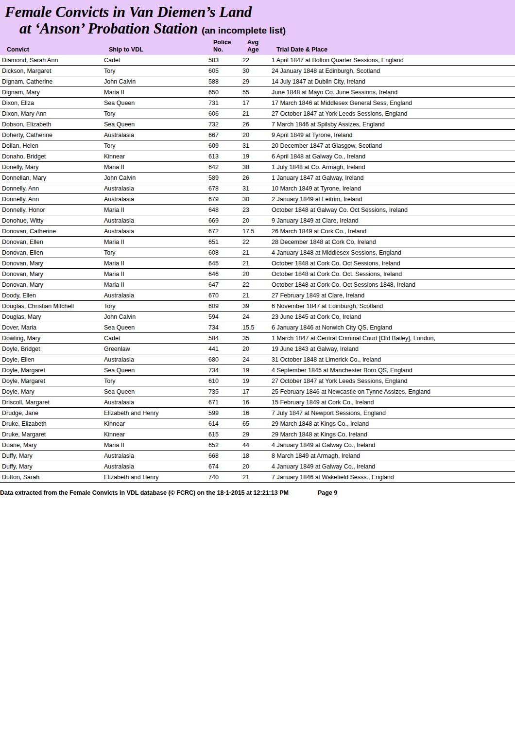Female Convicts in Van Diemen’s Land
at ‘Anson’ Probation Station (an incomplete list)
| Convict | Ship to VDL | Police No. | Avg Age | Trial Date & Place |
| --- | --- | --- | --- | --- |
| Diamond, Sarah Ann | Cadet | 583 | 22 | 1 April 1847 at Bolton Quarter Sessions, England |
| Dickson, Margaret | Tory | 605 | 30 | 24 January 1848 at Edinburgh, Scotland |
| Dignam, Catherine | John Calvin | 588 | 29 | 14 July 1847 at Dublin City, Ireland |
| Dignam, Mary | Maria II | 650 | 55 | June 1848 at Mayo Co. June Sessions, Ireland |
| Dixon, Eliza | Sea Queen | 731 | 17 | 17 March 1846 at Middlesex General Sess, England |
| Dixon, Mary Ann | Tory | 606 | 21 | 27 October 1847 at York Leeds Sessions, England |
| Dobson, Elizabeth | Sea Queen | 732 | 26 | 7 March 1846 at Spilsby Assizes, England |
| Doherty, Catherine | Australasia | 667 | 20 | 9 April 1849 at Tyrone, Ireland |
| Dollan, Helen | Tory | 609 | 31 | 20 December 1847 at Glasgow, Scotland |
| Donaho, Bridget | Kinnear | 613 | 19 | 6 April 1848 at Galway Co., Ireland |
| Donelly, Mary | Maria II | 642 | 38 | 1 July 1848 at Co. Armagh, Ireland |
| Donnellan, Mary | John Calvin | 589 | 26 | 1 January 1847 at Galway, Ireland |
| Donnelly, Ann | Australasia | 678 | 31 | 10 March 1849 at Tyrone, Ireland |
| Donnelly, Ann | Australasia | 679 | 30 | 2 January 1849 at Leitrim, Ireland |
| Donnelly, Honor | Maria II | 648 | 23 | October 1848 at Galway Co. Oct Sessions, Ireland |
| Donohue, Witty | Australasia | 669 | 20 | 9 January 1849 at Clare, Ireland |
| Donovan, Catherine | Australasia | 672 | 17.5 | 26 March 1849 at Cork Co., Ireland |
| Donovan, Ellen | Maria II | 651 | 22 | 28 December 1848 at Cork Co, Ireland |
| Donovan, Ellen | Tory | 608 | 21 | 4 January 1848 at Middlesex Sessions, England |
| Donovan, Mary | Maria II | 645 | 21 | October 1848 at Cork Co. Oct Sessions, Ireland |
| Donovan, Mary | Maria II | 646 | 20 | October 1848 at Cork Co. Oct. Sessions, Ireland |
| Donovan, Mary | Maria II | 647 | 22 | October 1848 at Cork Co. Oct Sessions 1848, Ireland |
| Doody, Ellen | Australasia | 670 | 21 | 27 February 1849 at Clare, Ireland |
| Douglas, Christian Mitchell | Tory | 609 | 39 | 6 November 1847 at Edinburgh, Scotland |
| Douglas, Mary | John Calvin | 594 | 24 | 23 June 1845 at Cork Co, Ireland |
| Dover, Maria | Sea Queen | 734 | 15.5 | 6 January 1846 at Norwich City QS, England |
| Dowling, Mary | Cadet | 584 | 35 | 1 March 1847 at Central Criminal Court [Old Bailey], London, |
| Doyle, Bridget | Greenlaw | 441 | 20 | 19 June 1843 at Galway, Ireland |
| Doyle, Ellen | Australasia | 680 | 24 | 31 October 1848 at Limerick Co., Ireland |
| Doyle, Margaret | Sea Queen | 734 | 19 | 4 September 1845 at Manchester Boro QS, England |
| Doyle, Margaret | Tory | 610 | 19 | 27 October 1847 at York Leeds Sessions, England |
| Doyle, Mary | Sea Queen | 735 | 17 | 25 February 1846 at Newcastle on Tynne Assizes, England |
| Driscoll, Margaret | Australasia | 671 | 16 | 15 February 1849 at Cork Co., Ireland |
| Drudge, Jane | Elizabeth and Henry | 599 | 16 | 7 July 1847 at Newport Sessions, England |
| Druke, Elizabeth | Kinnear | 614 | 65 | 29 March 1848 at Kings Co., Ireland |
| Druke, Margaret | Kinnear | 615 | 29 | 29 March 1848 at Kings Co, Ireland |
| Duane, Mary | Maria II | 652 | 44 | 4 January 1849 at Galway Co., Ireland |
| Duffy, Mary | Australasia | 668 | 18 | 8 March 1849 at Armagh, Ireland |
| Duffy, Mary | Australasia | 674 | 20 | 4 January 1849 at Galway Co., Ireland |
| Dufton, Sarah | Elizabeth and Henry | 740 | 21 | 7 January 1846 at Wakefield Sesss., England |
Data extracted from the Female Convicts in VDL database (© FCRC) on the 18-1-2015 at 12:21:13 PM
Page 9